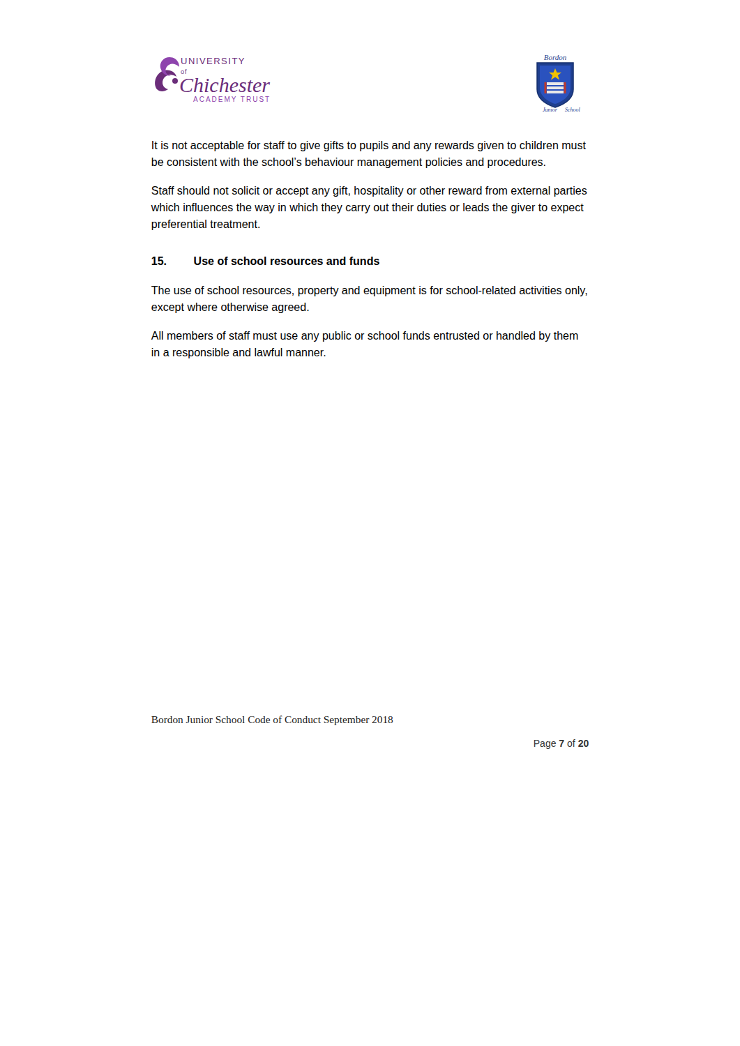UNIVERSITY of Chichester ACADEMY TRUST
Bordon Junior School
It is not acceptable for staff to give gifts to pupils and any rewards given to children must be consistent with the school’s behaviour management policies and procedures.
Staff should not solicit or accept any gift, hospitality or other reward from external parties which influences the way in which they carry out their duties or leads the giver to expect preferential treatment.
15. Use of school resources and funds
The use of school resources, property and equipment is for school-related activities only, except where otherwise agreed.
All members of staff must use any public or school funds entrusted or handled by them in a responsible and lawful manner.
Bordon Junior School Code of Conduct September 2018
Page 7 of 20